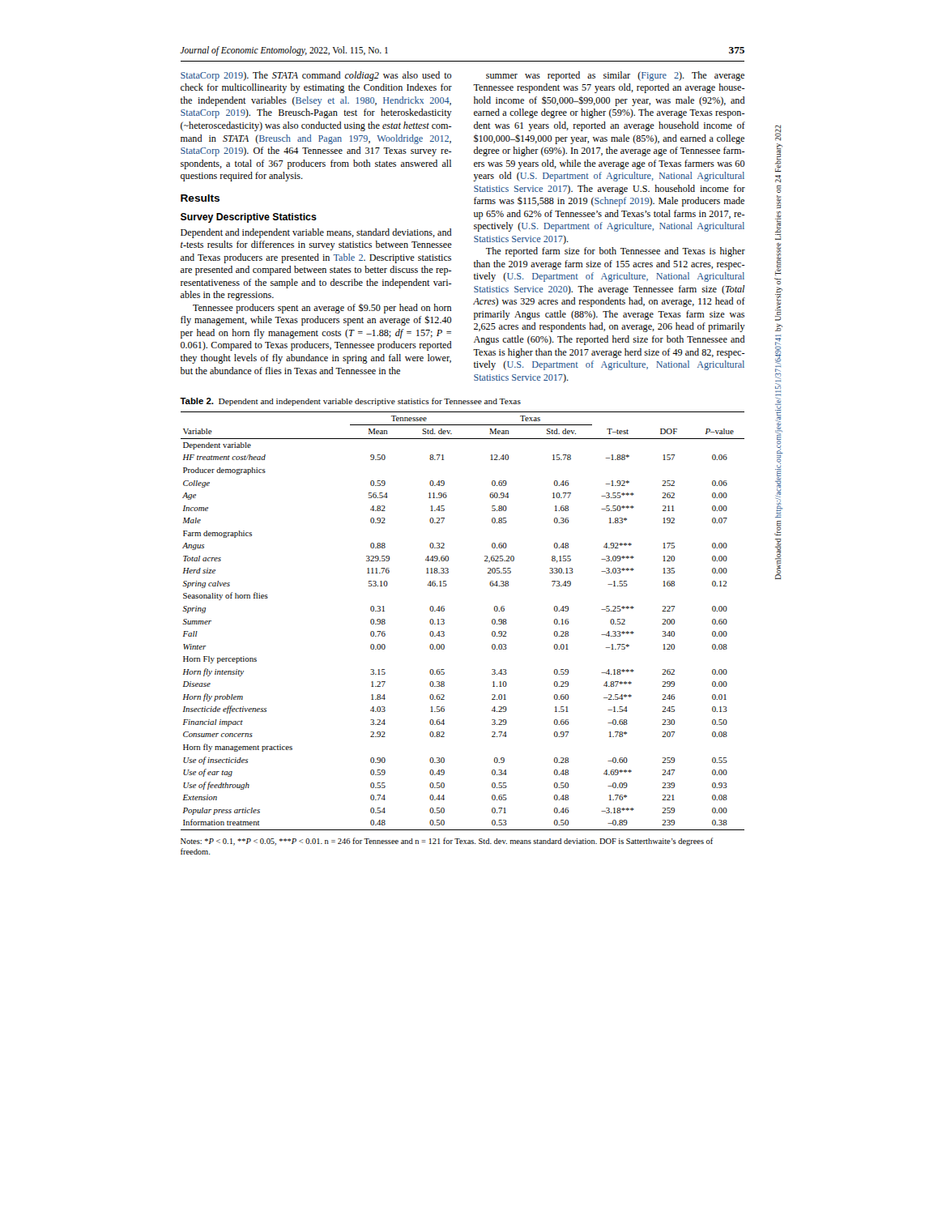Downloaded from https://academic.oup.com/jee/article/115/1/371/6490741 by University of Tennessee Libraries user on 24 February 2022
Journal of Economic Entomology, 2022, Vol. 115, No. 1
375
StataCorp 2019). The STATA command coldiag2 was also used to check for multicollinearity by estimating the Condition Indexes for the independent variables (Belsey et al. 1980, Hendrickx 2004, StataCorp 2019). The Breusch-Pagan test for heteroskedasticity (~heteroscedasticity) was also conducted using the estat hettest command in STATA (Breusch and Pagan 1979, Wooldridge 2012, StataCorp 2019). Of the 464 Tennessee and 317 Texas survey respondents, a total of 367 producers from both states answered all questions required for analysis.
Results
Survey Descriptive Statistics
Dependent and independent variable means, standard deviations, and t-tests results for differences in survey statistics between Tennessee and Texas producers are presented in Table 2. Descriptive statistics are presented and compared between states to better discuss the representativeness of the sample and to describe the independent variables in the regressions.
Tennessee producers spent an average of $9.50 per head on horn fly management, while Texas producers spent an average of $12.40 per head on horn fly management costs (T = –1.88; df = 157; P = 0.061). Compared to Texas producers, Tennessee producers reported they thought levels of fly abundance in spring and fall were lower, but the abundance of flies in Texas and Tennessee in the
summer was reported as similar (Figure 2). The average Tennessee respondent was 57 years old, reported an average household income of $50,000–$99,000 per year, was male (92%), and earned a college degree or higher (59%). The average Texas respondent was 61 years old, reported an average household income of $100,000–$149,000 per year, was male (85%), and earned a college degree or higher (69%). In 2017, the average age of Tennessee farmers was 59 years old, while the average age of Texas farmers was 60 years old (U.S. Department of Agriculture, National Agricultural Statistics Service 2017). The average U.S. household income for farms was $115,588 in 2019 (Schnepf 2019). Male producers made up 65% and 62% of Tennessee’s and Texas’s total farms in 2017, respectively (U.S. Department of Agriculture, National Agricultural Statistics Service 2017).
The reported farm size for both Tennessee and Texas is higher than the 2019 average farm size of 155 acres and 512 acres, respectively (U.S. Department of Agriculture, National Agricultural Statistics Service 2020). The average Tennessee farm size (Total Acres) was 329 acres and respondents had, on average, 112 head of primarily Angus cattle (88%). The average Texas farm size was 2,625 acres and respondents had, on average, 206 head of primarily Angus cattle (60%). The reported herd size for both Tennessee and Texas is higher than the 2017 average herd size of 49 and 82, respectively (U.S. Department of Agriculture, National Agricultural Statistics Service 2017).
Table 2. Dependent and independent variable descriptive statistics for Tennessee and Texas
| | Tennessee | Texas | | | |
| --- | --- | --- | --- | --- | --- |
| Variable | Mean | Std. dev. | Mean | Std. dev. | T–test | DOF | P –value |
| Dependent variable | | | | | | | |
| HF treatment cost/head | 9.50 | 8.71 | 12.40 | 15.78 | –1.88* | 157 | 0.06 |
| Producer demographics | | | | | | | |
| College | 0.59 | 0.49 | 0.69 | 0.46 | –1.92* | 252 | 0.06 |
| Age | 56.54 | 11.96 | 60.94 | 10.77 | –3.55*** | 262 | 0.00 |
| Income | 4.82 | 1.45 | 5.80 | 1.68 | –5.50*** | 211 | 0.00 |
| Male | 0.92 | 0.27 | 0.85 | 0.36 | 1.83* | 192 | 0.07 |
| Farm demographics | | | | | | | |
| Angus | 0.88 | 0.32 | 0.60 | 0.48 | 4.92*** | 175 | 0.00 |
| Total acres | 329.59 | 449.60 | 2,625.20 | 8,155 | –3.09*** | 120 | 0.00 |
| Herd size | 111.76 | 118.33 | 205.55 | 330.13 | –3.03*** | 135 | 0.00 |
| Spring calves | 53.10 | 46.15 | 64.38 | 73.49 | –1.55 | 168 | 0.12 |
| Seasonality of horn flies | | | | | | | |
| Spring | 0.31 | 0.46 | 0.6 | 0.49 | –5.25*** | 227 | 0.00 |
| Summer | 0.98 | 0.13 | 0.98 | 0.16 | 0.52 | 200 | 0.60 |
| Fall | 0.76 | 0.43 | 0.92 | 0.28 | –4.33*** | 340 | 0.00 |
| Winter | 0.00 | 0.00 | 0.03 | 0.01 | –1.75* | 120 | 0.08 |
| Horn Fly perceptions | | | | | | | |
| Horn fly intensity | 3.15 | 0.65 | 3.43 | 0.59 | –4.18*** | 262 | 0.00 |
| Disease | 1.27 | 0.38 | 1.10 | 0.29 | 4.87*** | 299 | 0.00 |
| Horn fly problem | 1.84 | 0.62 | 2.01 | 0.60 | –2.54** | 246 | 0.01 |
| Insecticide effectiveness | 4.03 | 1.56 | 4.29 | 1.51 | –1.54 | 245 | 0.13 |
| Financial impact | 3.24 | 0.64 | 3.29 | 0.66 | –0.68 | 230 | 0.50 |
| Consumer concerns | 2.92 | 0.82 | 2.74 | 0.97 | 1.78* | 207 | 0.08 |
| Horn fly management practices | | | | | | | |
| Use of insecticides | 0.90 | 0.30 | 0.9 | 0.28 | –0.60 | 259 | 0.55 |
| Use of ear tag | 0.59 | 0.49 | 0.34 | 0.48 | 4.69*** | 247 | 0.00 |
| Use of feedthrough | 0.55 | 0.50 | 0.55 | 0.50 | –0.09 | 239 | 0.93 |
| Extension | 0.74 | 0.44 | 0.65 | 0.48 | 1.76* | 221 | 0.08 |
| Popular press articles | 0.54 | 0.50 | 0.71 | 0.46 | –3.18*** | 259 | 0.00 |
| Information treatment | 0.48 | 0.50 | 0.53 | 0.50 | –0.89 | 239 | 0.38 |
Notes: *P < 0.1, **P < 0.05, ***P < 0.01. n = 246 for Tennessee and n = 121 for Texas. Std. dev. means standard deviation. DOF is Satterthwaite’s degrees of freedom.